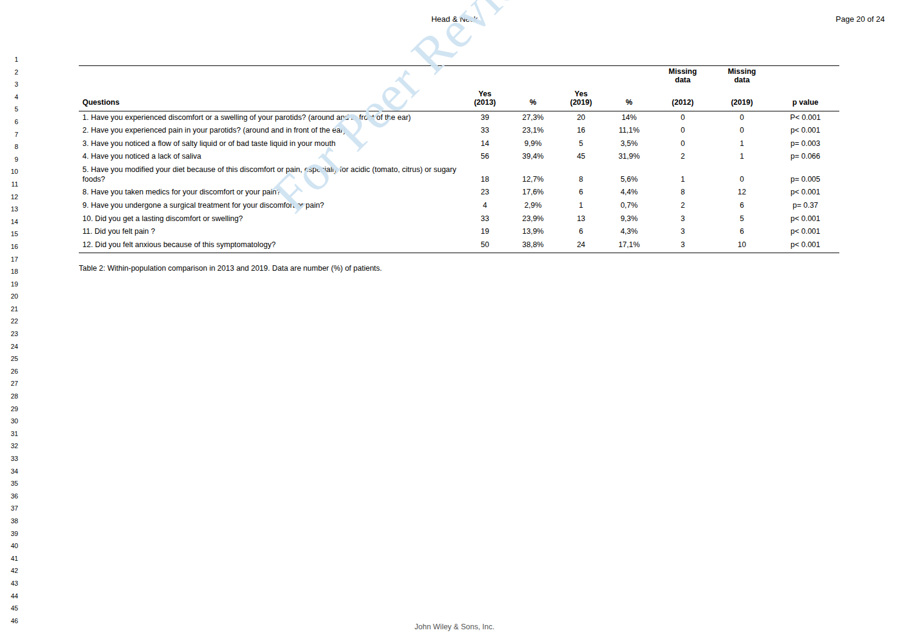Head & Neck
Page 20 of 24
1
2
3
4
5
6
7
8
9
10
11
12
13
14
15
16
17
18
19
20
21
22
23
24
25
26
27
28
29
30
31
32
33
34
35
36
37
38
39
40
41
42
43
44
45
46
For Peer Review
| | | | | | Missing data | Missing data | |
| --- | --- | --- | --- | --- | --- | --- | --- |
| Questions | Yes (2013) | % | Yes (2019) | % | (2012) | (2019) | p value |
| 1. Have you experienced discomfort or a swelling of your parotids? (around and in front of the ear) | 39 | 27,3% | 20 | 14% | 0 | 0 | P< 0.001 |
| 2. Have you experienced pain in your parotids? (around and in front of the ear) | 33 | 23,1% | 16 | 11,1% | 0 | 0 | p< 0.001 |
| 3. Have you noticed a flow of salty liquid or of bad taste liquid in your mouth | 14 | 9,9% | 5 | 3,5% | 0 | 1 | p= 0.003 |
| 4. Have you noticed a lack of saliva | 56 | 39,4% | 45 | 31,9% | 2 | 1 | p= 0.066 |
| 5. Have you modified your diet because of this discomfort or pain, especially for acidic (tomato, citrus) or sugary foods? | 18 | 12,7% | 8 | 5,6% | 1 | 0 | p= 0.005 |
| 8. Have you taken medics for your discomfort or your pain? | 23 | 17,6% | 6 | 4,4% | 8 | 12 | p< 0.001 |
| 9. Have you undergone a surgical treatment for your discomfort or pain? | 4 | 2,9% | 1 | 0,7% | 2 | 6 | p= 0.37 |
| 10. Did you get a lasting discomfort or swelling? | 33 | 23,9% | 13 | 9,3% | 3 | 5 | p< 0.001 |
| 11. Did you felt pain ? | 19 | 13,9% | 6 | 4,3% | 3 | 6 | p< 0.001 |
| 12. Did you felt anxious because of this symptomatology? | 50 | 38,8% | 24 | 17,1% | 3 | 10 | p< 0.001 |
Table 2: Within-population comparison in 2013 and 2019. Data are number (%) of patients.
John Wiley & Sons, Inc.